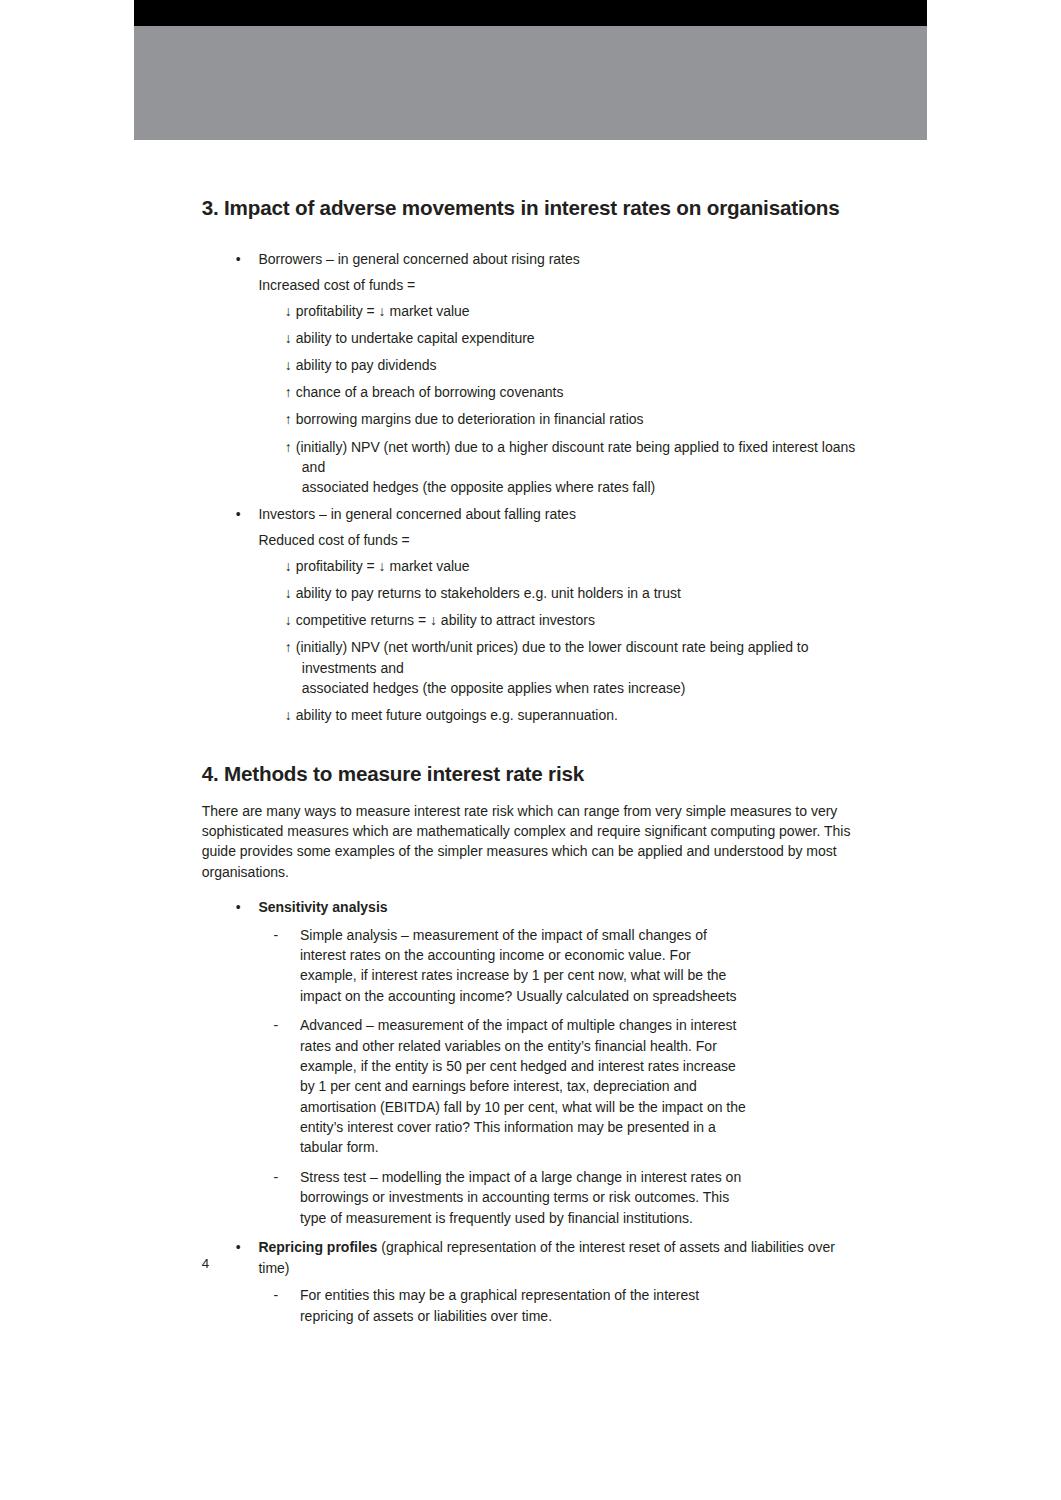3. Impact of adverse movements in interest rates on organisations
• Borrowers – in general concerned about rising rates
Increased cost of funds =
↓ profitability = ↓ market value
↓ ability to undertake capital expenditure
↓ ability to pay dividends
↑ chance of a breach of borrowing covenants
↑ borrowing margins due to deterioration in financial ratios
↑ (initially) NPV (net worth) due to a higher discount rate being applied to fixed interest loans andassociated hedges (the opposite applies where rates fall)
• Investors – in general concerned about falling rates
Reduced cost of funds =
↓ profitability = ↓ market value
↓ ability to pay returns to stakeholders e.g. unit holders in a trust
↓ competitive returns = ↓ ability to attract investors
↑ (initially) NPV (net worth/unit prices) due to the lower discount rate being applied to investments andassociated hedges (the opposite applies when rates increase)
↓ ability to meet future outgoings e.g. superannuation.
4. Methods to measure interest rate risk
There are many ways to measure interest rate risk which can range from very simple measures to very sophisticated measures which are mathematically complex and require significant computing power. This guide provides some examples of the simpler measures which can be applied and understood by most organisations.
• Sensitivity analysis
- Simple analysis – measurement of the impact of small changes of interest rates on the accounting income or economic value. For example, if interest rates increase by 1 per cent now, what will be the impact on the accounting income? Usually calculated on spreadsheets
- Advanced – measurement of the impact of multiple changes in interest rates and other related variables on the entity’s financial health. For example, if the entity is 50 per cent hedged and interest rates increase by 1 per cent and earnings before interest, tax, depreciation and amortisation (EBITDA) fall by 10 per cent, what will be the impact on the entity’s interest cover ratio? This information may be presented in a tabular form.
- Stress test – modelling the impact of a large change in interest rates on borrowings or investments in accounting terms or risk outcomes. This type of measurement is frequently used by financial institutions.
• Repricing profiles (graphical representation of the interest reset of assets and liabilities over time)
- For entities this may be a graphical representation of the interest repricing of assets or liabilities over time.
4